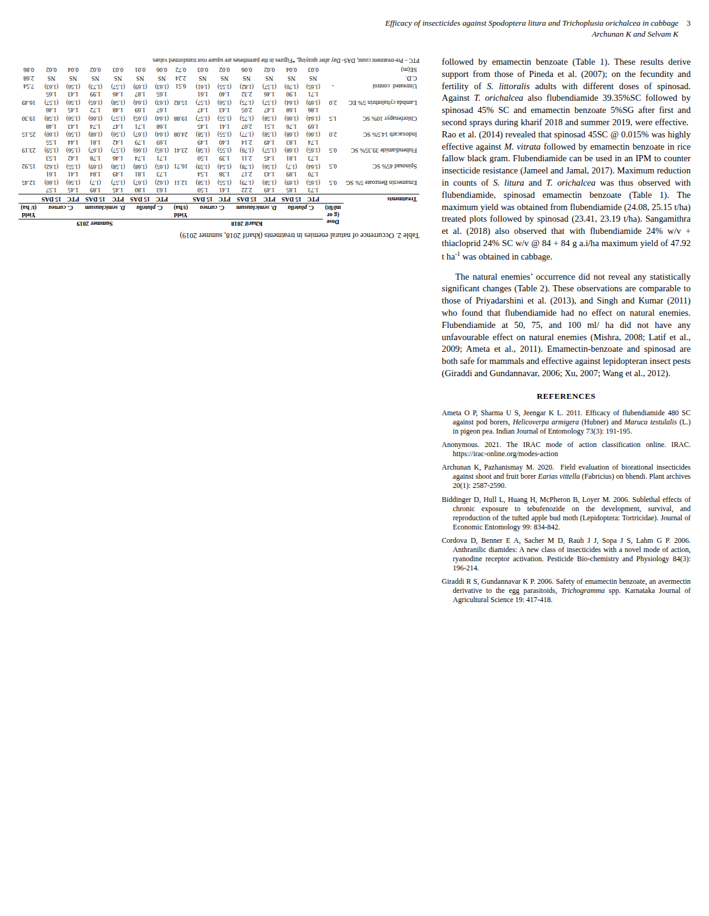Efficacy of insecticides against Spodoptera litura and Trichoplusia orichalcea in cabbage
Archunan K and Selvam K
3
Table 2. Occurrence of natural enemies in treatments (kharif 2018, summer 2019)
| Treatments | Dose (g or ml/lit) | Kharif 2018 | Summer 2019 |
| --- | --- | --- | --- |
| C. plutella | D. semiclausum | C. carnea | Yield (t/ha) | C. plutella | D. semiclausum | C. carnea | Yield (t/ ha) |
| | PTC | 15 DAS | PTC | 15 DAS | PTC | 15 DAS | | PTC | 15 DAS | PTC | 15 DAS | PTC | 15 DAS | |
| Emamectin Benzoate 5% SG | 0.5 | 1.73 | 1.85 | 1.49 | 2.22 | 1.41 | 1.50 | 12.11 | 1.63 | 1.80 | 1.45 | 1.89 | 1.45 | 1.57 | 12.45 |
| (1.65) | (1.69) | (1.58) | (1.79) | (1.55) | (1.58) | (1.62) | (1.67) | (1.57) | (1.7) | (1.56) | (1.60) |
| Spinosad 45% SC | 0.5 | 1.70 | 1.89 | 1.43 | 2.17 | 1.38 | 1.54 | 16.71 | 1.73 | 1.81 | 1.49 | 1.84 | 1.41 | 1.61 | 15.92 |
| (1.64) | (1.7) | (1.56) | (1.78) | (1.54) | (1.59) | (1.65) | (1.68) | (1.58) | (1.69) | (1.55) | (1.62) |
| Flubendiamide 39.35% SC | 0.5 | 1.73 | 1.81 | 1.45 | 2.11 | 1.39 | 1.50 | 23.41 | 1.71 | 1.74 | 1.46 | 1.78 | 1.42 | 1.53 | 23.19 |
| (1.65) | (1.68) | (1.57) | (1.76) | (1.55) | (1.58) | (1.65) | (1.66) | (1.57) | (1.67) | (1.56) | (1.59) |
| Indoxacarb 14.5% SC | 2.0 | 1.74 | 1.83 | 1.49 | 2.14 | 1.40 | 1.49 | 24.08 | 1.69 | 1.79 | 1.42 | 1.81 | 1.44 | 1.55 | 25.15 |
| (1.66) | (1.68) | (1.58) | (1.77) | (1.55) | (1.58) | (1.64) | (1.67) | (1.56) | (1.68) | (1.56) | (1.60) |
| Chlorfenapyr 10% SC | 1.5 | 1.69 | 1.76 | 1.51 | 2.07 | 1.41 | 1.45 | 19.88 | 1.68 | 1.71 | 1.47 | 1.74 | 1.43 | 1.48 | 19.30 |
| (1.64) | (1.66) | (1.58) | (1.75) | (1.55) | (1.57) | (1.64) | (1.65) | (1.57) | (1.66) | (1.56) | (1.58) |
| Lambda cyhalothrin 5% EC | 2.0 | 1.86 | 1.68 | 1.47 | 2.05 | 1.43 | 1.47 | 15.82 | 1.67 | 1.69 | 1.48 | 1.72 | 1.45 | 1.46 | 16.49 |
| (1.69) | (1.64) | (1.57) | (1.75) | (1.56) | (1.57) | (1.63) | (1.64) | (1.58) | (1.65) | (1.56) | (1.57) |
| Untreated control | - | 1.71 | 1.90 | 1.46 | 2.32 | 1.40 | 1.61 | 6.51 | 1.65 | 1.87 | 1.46 | 1.99 | 1.43 | 1.65 | 7.54 |
| (1.65) | (1.70) | (1.57) | (1.82) | (1.55) | (1.61) | (1.63) | (1.69) | (1.57) | (1.73) | (1.56) | (1.63) |
| C.D. | | NS | NS | NS | NS | NS | NS | 2.24 | NS | NS | NS | NS | NS | NS | 2.68 |
| SE(m) | | 0.03 | 0.04 | 0.02 | 0.06 | 0.02 | 0.03 | 0.72 | 0.06 | 0.01 | 0.03 | 0.02 | 0.04 | 0.02 | 0.86 |
PTC – Pre-treatment count, DAS- Day after spraying, *Figures in the parentheses are square root transformed values
followed by emamectin benzoate (Table 1). These results derive support from those of Pineda et al. (2007); on the fecundity and fertility of S. littoralis adults with different doses of spinosad. Against T. orichalcea also flubendiamide 39.35%SC followed by spinosad 45% SC and emamectin benzoate 5%SG after first and second sprays during kharif 2018 and summer 2019, were effective. Rao et al. (2014) revealed that spinosad 45SC @ 0.015% was highly effective against M. vitrata followed by emamectin benzoate in rice fallow black gram. Flubendiamide can be used in an IPM to counter insecticide resistance (Jameel and Jamal, 2017). Maximum reduction in counts of S. litura and T. orichalcea was thus observed with flubendiamide, spinosad emamectin benzoate (Table 1). The maximum yield was obtained from flubendiamide (24.08, 25.15 t/ha) treated plots followed by spinosad (23.41, 23.19 t/ha). Sangamithra et al. (2018) also observed that with flubendiamide 24% w/v + thiacloprid 24% SC w/v @ 84 + 84 g a.i/ha maximum yield of 47.92 t ha-1 was obtained in cabbage.
The natural enemies’ occurrence did not reveal any statistically significant changes (Table 2). These observations are comparable to those of Priyadarshini et al. (2013), and Singh and Kumar (2011) who found that flubendiamide had no effect on natural enemies. Flubendiamide at 50, 75, and 100 ml/ ha did not have any unfavourable effect on natural enemies (Mishra, 2008; Latif et al., 2009; Ameta et al., 2011). Emamectin-benzoate and spinosad are both safe for mammals and effective against lepidopteran insect pests (Giraddi and Gundannavar, 2006; Xu, 2007; Wang et al., 2012).
REFERENCES
Ameta O P, Sharma U S, Jeengar K L. 2011. Efficacy of flubendiamide 480 SC against pod borers, Helicoverpa armigera (Hubner) and Maruca testulalis (L.) in pigeon pea. Indian Journal of Entomology 73(3): 191-195.
Anonymous. 2021. The IRAC mode of action classification online. IRAC. https://irac-online.org/modes-action
Archunan K, Pazhanismay M. 2020. Field evaluation of biorational insecticides against shoot and fruit borer Earias vittella (Fabricius) on bhendi. Plant archives 20(1): 2587-2590.
Biddinger D, Hull L, Huang H, McPheron B, Loyer M. 2006. Sublethal effects of chronic exposure to tebufenozide on the development, survival, and reproduction of the tufted apple bud moth (Lepidoptera: Tortricidae). Journal of Economic Entomology 99: 834-842.
Cordova D, Benner E A, Sacher M D, Rauh J J, Sopa J S, Lahm G P. 2006. Anthranilic diamides: A new class of insecticides with a novel mode of action, ryanodine receptor activation. Pesticide Bio-chemistry and Physiology 84(3): 196-214.
Giraddi R S, Gundannavar K P. 2006. Safety of emamectin benzoate, an avermectin derivative to the egg parasitoids, Trichogramma spp. Karnataka Journal of Agricultural Science 19: 417-418.